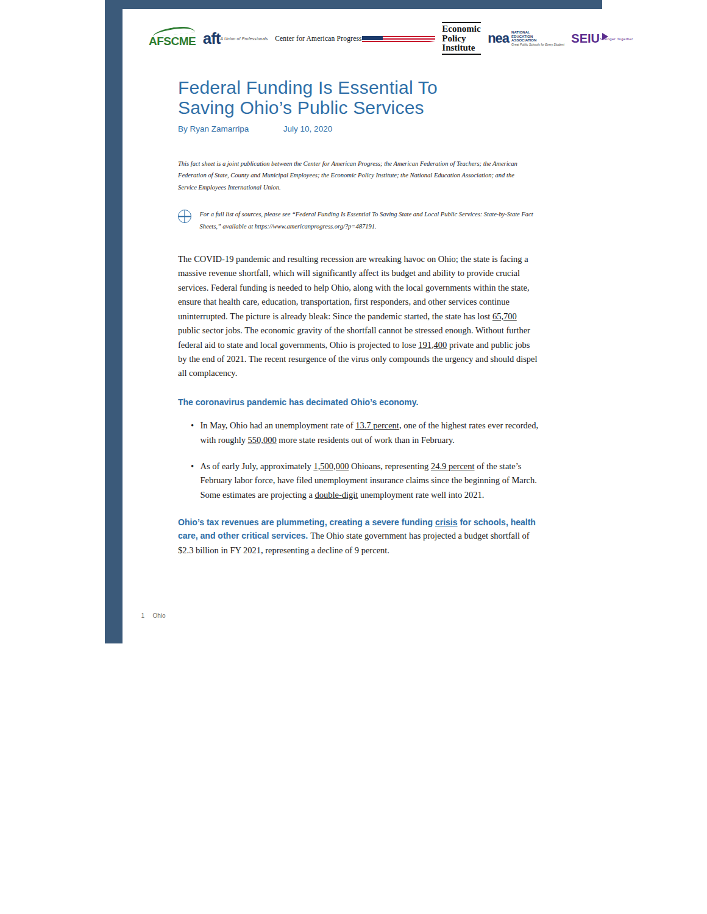AFSCME
aft
A Union of Professionals
Center for American Progress
Economic
Policy
Institute
nea
NATIONAL
EDUCATION
ASSOCIATION
Great Public Schools for Every Student
SEIU
Stronger Together
Federal Funding Is Essential To
Saving Ohio’s Public Services
By Ryan Zamarripa July 10, 2020
This fact sheet is a joint publication between the Center for American Progress; the American Federation of Teachers; the American Federation of State, County and Municipal Employees; the Economic Policy Institute; the National Education Association; and the Service Employees International Union.
For a full list of sources, please see “Federal Funding Is Essential To Saving State and Local Public Services: State-by-State Fact Sheets,” available at https://www.americanprogress.org/?p=487191.
The COVID-19 pandemic and resulting recession are wreaking havoc on Ohio; the state is facing a massive revenue shortfall, which will significantly affect its budget and ability to provide crucial services. Federal funding is needed to help Ohio, along with the local governments within the state, ensure that health care, education, transportation, first responders, and other services continue uninterrupted. The picture is already bleak: Since the pandemic started, the state has lost 65,700 public sector jobs. The economic gravity of the shortfall cannot be stressed enough. Without further federal aid to state and local governments, Ohio is projected to lose 191,400 private and public jobs by the end of 2021. The recent resurgence of the virus only compounds the urgency and should dispel all complacency.
The coronavirus pandemic has decimated Ohio’s economy.
In May, Ohio had an unemployment rate of 13.7 percent, one of the highest rates ever recorded, with roughly 550,000 more state residents out of work than in February.
As of early July, approximately 1,500,000 Ohioans, representing 24.9 percent of the state’s February labor force, have filed unemployment insurance claims since the beginning of March. Some estimates are projecting a double-digit unemployment rate well into 2021.
Ohio’s tax revenues are plummeting, creating a severe funding crisis for schools, health care, and other critical services. The Ohio state government has projected a budget shortfall of $2.3 billion in FY 2021, representing a decline of 9 percent.
1 Ohio